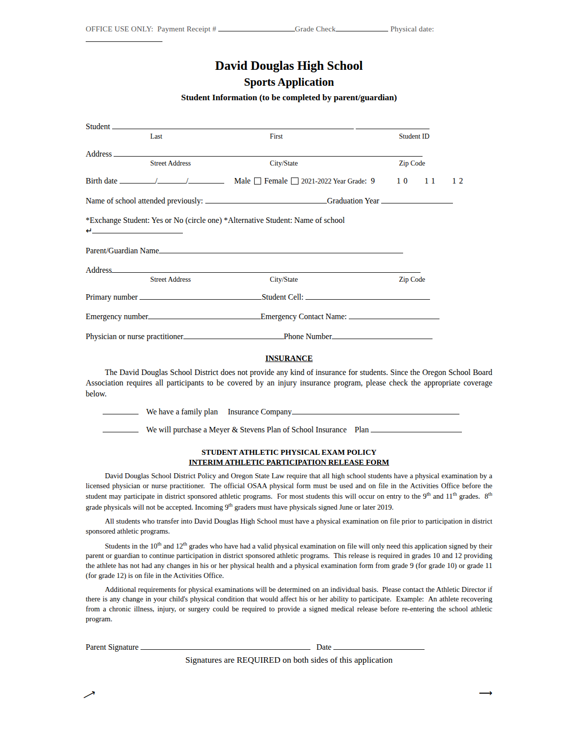OFFICE USE ONLY: Payment Receipt # Grade Check Physical date:
David Douglas High School
Sports Application
Student Information (to be completed by parent/guardian)
Student
Last First Student ID
Address
Street Address City/State Zip Code
Birth date / / Male Female 2021-2022 Year Grade: 9 10 11 12
Name of school attended previously: Graduation Year
*Exchange Student: Yes or No (circle one) *Alternative Student: Name of school
↵
Parent/Guardian Name
Address
Street Address City/State Zip Code
Primary number Student Cell:
Emergency number Emergency Contact Name:
Physician or nurse practitioner Phone Number
INSURANCE
The David Douglas School District does not provide any kind of insurance for students. Since the Oregon School Board Association requires all participants to be covered by an injury insurance program, please check the appropriate coverage below.
We have a family plan Insurance Company
We will purchase a Meyer & Stevens Plan of School Insurance Plan
STUDENT ATHLETIC PHYSICAL EXAM POLICY
INTERIM ATHLETIC PARTICIPATION RELEASE FORM
David Douglas School District Policy and Oregon State Law require that all high school students have a physical examination by a licensed physician or nurse practitioner. The official OSAA physical form must be used and on file in the Activities Office before the student may participate in district sponsored athletic programs. For most students this will occur on entry to the 9th and 11th grades. 8th grade physicals will not be accepted. Incoming 9th graders must have physicals signed June or later 2019.
All students who transfer into David Douglas High School must have a physical examination on file prior to participation in district sponsored athletic programs.
Students in the 10th and 12th grades who have had a valid physical examination on file will only need this application signed by their parent or guardian to continue participation in district sponsored athletic programs. This release is required in grades 10 and 12 providing the athlete has not had any changes in his or her physical health and a physical examination form from grade 9 (for grade 10) or grade 11 (for grade 12) is on file in the Activities Office.
Additional requirements for physical examinations will be determined on an individual basis. Please contact the Athletic Director if there is any change in your child's physical condition that would affect his or her ability to participate. Example: An athlete recovering from a chronic illness, injury, or surgery could be required to provide a signed medical release before re-entering the school athletic program.
Parent Signature Date
Signatures are REQUIRED on both sides of this application
⟶ ⟶